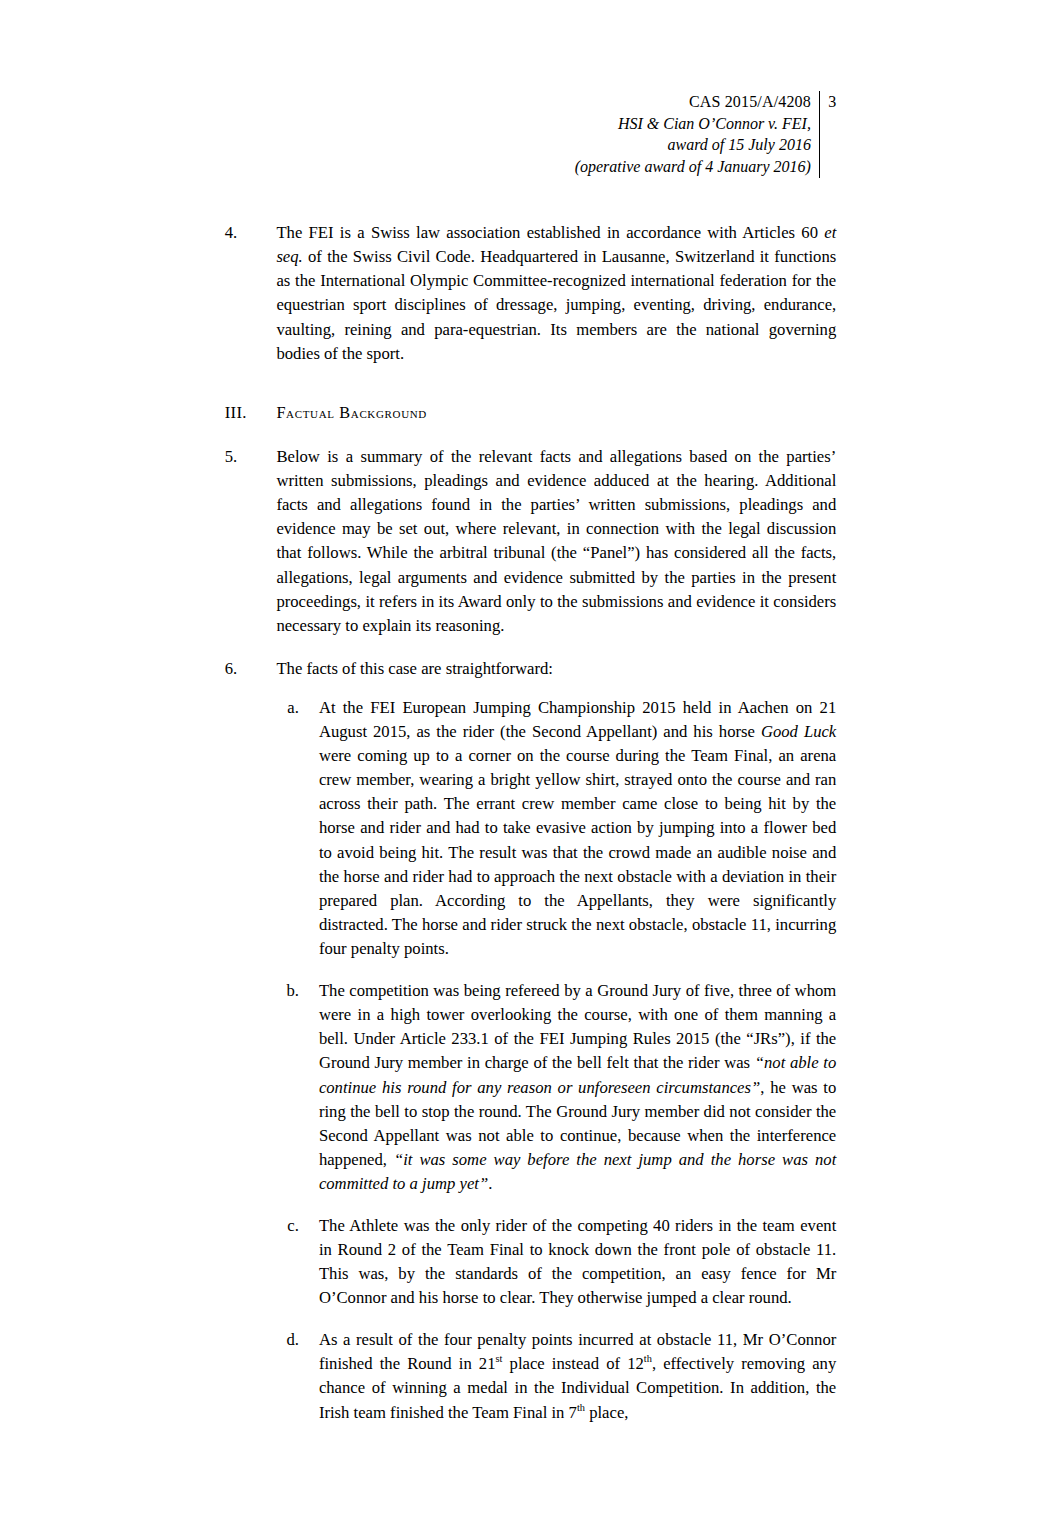CAS 2015/A/4208
HSI & Cian O’Connor v. FEI,
award of 15 July 2016
(operative award of 4 January 2016)
3
4. The FEI is a Swiss law association established in accordance with Articles 60 et seq. of the Swiss Civil Code. Headquartered in Lausanne, Switzerland it functions as the International Olympic Committee-recognized international federation for the equestrian sport disciplines of dressage, jumping, eventing, driving, endurance, vaulting, reining and para-equestrian. Its members are the national governing bodies of the sport.
III. Factual Background
5. Below is a summary of the relevant facts and allegations based on the parties’ written submissions, pleadings and evidence adduced at the hearing. Additional facts and allegations found in the parties’ written submissions, pleadings and evidence may be set out, where relevant, in connection with the legal discussion that follows. While the arbitral tribunal (the “Panel”) has considered all the facts, allegations, legal arguments and evidence submitted by the parties in the present proceedings, it refers in its Award only to the submissions and evidence it considers necessary to explain its reasoning.
6. The facts of this case are straightforward:
a. At the FEI European Jumping Championship 2015 held in Aachen on 21 August 2015, as the rider (the Second Appellant) and his horse Good Luck were coming up to a corner on the course during the Team Final, an arena crew member, wearing a bright yellow shirt, strayed onto the course and ran across their path. The errant crew member came close to being hit by the horse and rider and had to take evasive action by jumping into a flower bed to avoid being hit. The result was that the crowd made an audible noise and the horse and rider had to approach the next obstacle with a deviation in their prepared plan. According to the Appellants, they were significantly distracted. The horse and rider struck the next obstacle, obstacle 11, incurring four penalty points.
b. The competition was being refereed by a Ground Jury of five, three of whom were in a high tower overlooking the course, with one of them manning a bell. Under Article 233.1 of the FEI Jumping Rules 2015 (the “JRs”), if the Ground Jury member in charge of the bell felt that the rider was “not able to continue his round for any reason or unforeseen circumstances”, he was to ring the bell to stop the round. The Ground Jury member did not consider the Second Appellant was not able to continue, because when the interference happened, “it was some way before the next jump and the horse was not committed to a jump yet”.
c. The Athlete was the only rider of the competing 40 riders in the team event in Round 2 of the Team Final to knock down the front pole of obstacle 11. This was, by the standards of the competition, an easy fence for Mr O’Connor and his horse to clear. They otherwise jumped a clear round.
d. As a result of the four penalty points incurred at obstacle 11, Mr O’Connor finished the Round in 21st place instead of 12th, effectively removing any chance of winning a medal in the Individual Competition. In addition, the Irish team finished the Team Final in 7th place,